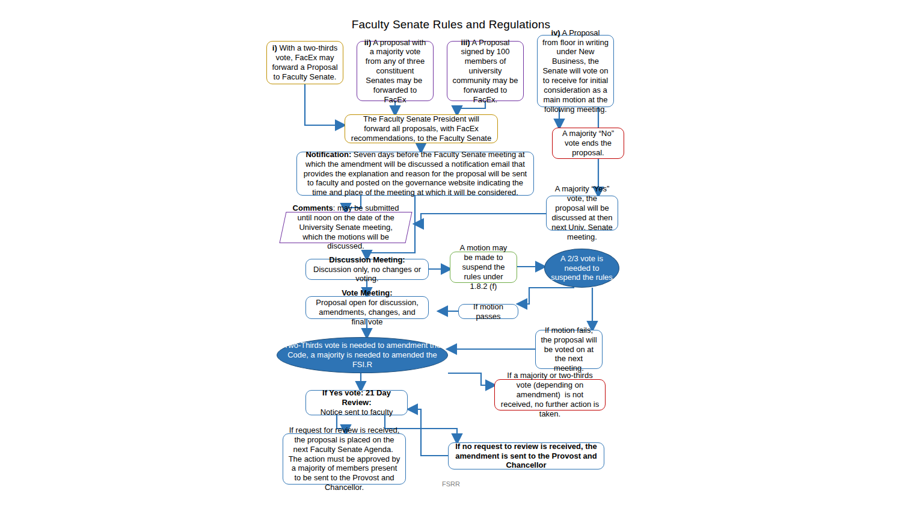Faculty Senate Rules and Regulations
i) With a two-thirds vote, FacEx may forward a Proposal to Faculty Senate.
ii) A proposal with a majority vote from any of three constituent Senates may be forwarded to FacEx
iii) A Proposal signed by 100 members of university community may be forwarded to FacEx.
iv) A Proposal from floor in writing under New Business, the Senate will vote on to receive for initial consideration as a main motion at the following meeting.
The Faculty Senate President will forward all proposals, with FacEx recommendations, to the Faculty Senate
A majority “No” vote ends the proposal.
Notification: Seven days before the Faculty Senate meeting at which the amendment will be discussed a notification email that provides the explanation and reason for the proposal will be sent to faculty and posted on the governance website indicating the time and place of the meeting at which it will be considered.
A majority “Yes” vote, the proposal will be discussed at then next Univ. Senate meeting.
Comments: may be submitted until noon on the date of the University Senate meeting, which the motions will be discussed.
Discussion Meeting:
Discussion only, no changes or voting.
A motion may be made to suspend the rules under 1.8.2 (f)
A 2/3 vote is needed to suspend the rules
Vote Meeting:
Proposal open for discussion, amendments, changes, and final vote
If motion passes
If motion fails, the proposal will be voted on at the next meeting.
Two-Thirds vote is needed to amendment the Code, a majority is needed to amended the FSI.R
If a majority or two-thirds vote (depending on amendment) is not received, no further action is taken.
If Yes vote: 21 Day Review:
Notice sent to faculty
If request for review is received, the proposal is placed on the next Faculty Senate Agenda. The action must be approved by a majority of members present to be sent to the Provost and Chancellor.
If no request to review is received, the amendment is sent to the Provost and Chancellor
FSRR